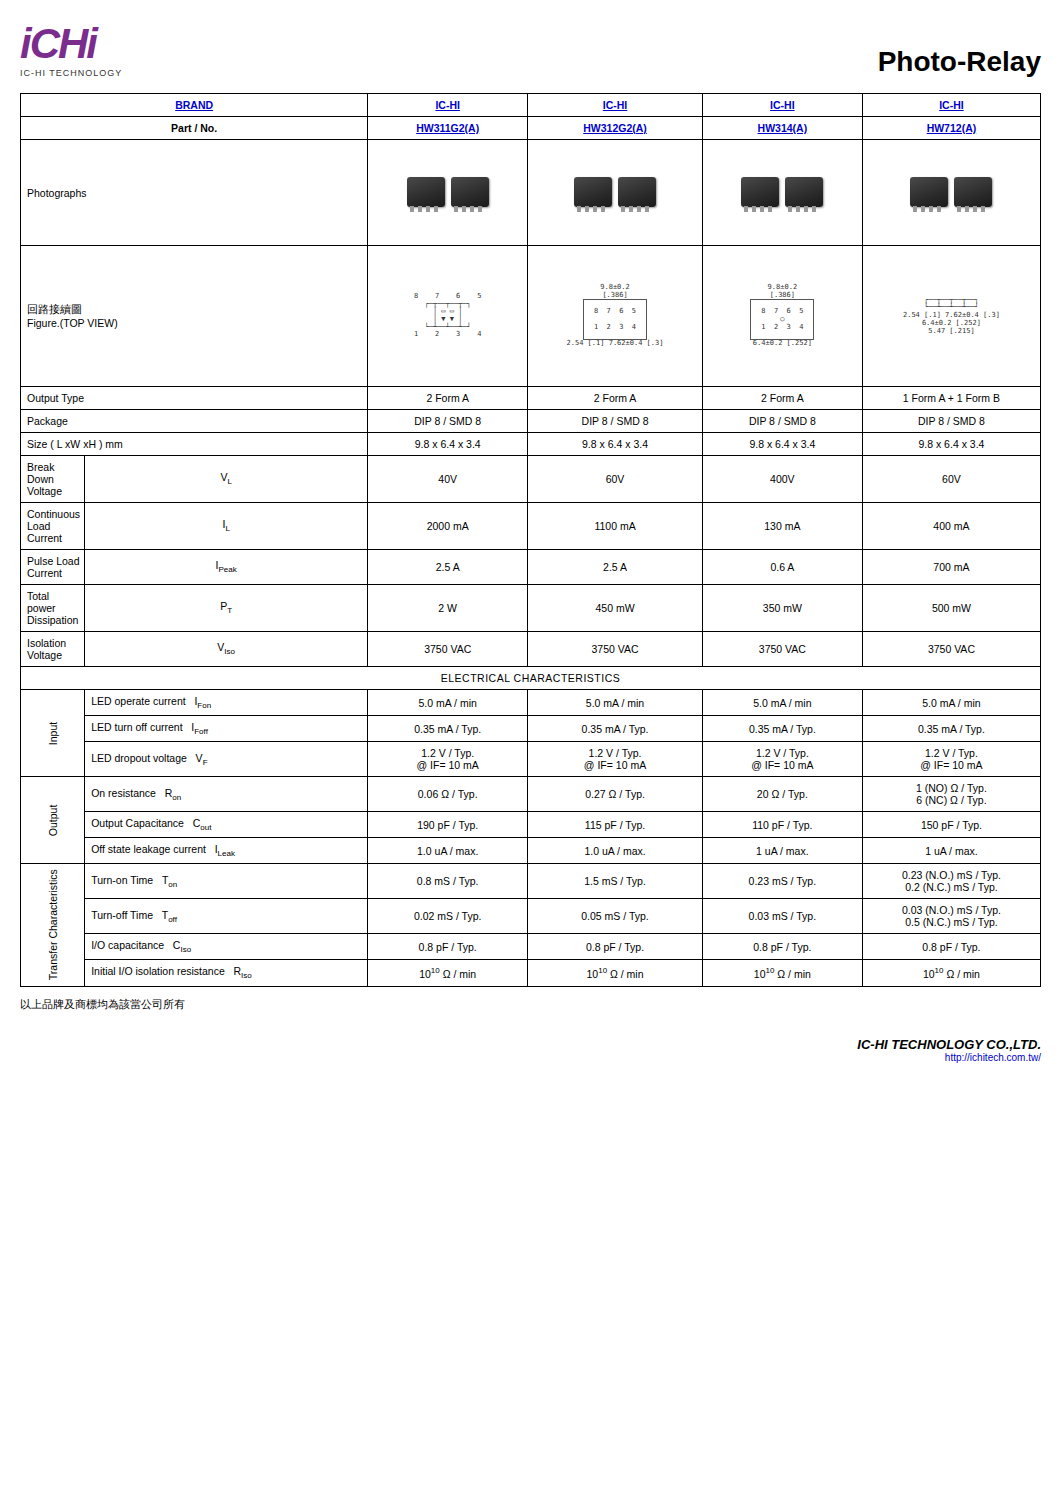iCHi
IC-HI TECHNOLOGY
Photo-Relay
| BRAND | IC-HI | IC-HI | IC-HI | IC-HI |
| Part / No. | HW311G2(A) | HW312G2(A) | HW314(A) | HW712(A) |
| Photographs | | | | |
| 回路接續圖 Figure.(TOP VIEW) | 8 7 6 5 ┌─┬──┬──┬─┐ │ ▭ ▭ │ │ ▼ ▼ │ └─┴──┴──┴─┘ 1 2 3 4 | 9.8±0.2 [.386] 8 7 6 5 1 2 3 4 2.54 [.1] 7.62±0.4 [.3] | 9.8±0.2 [.386] 8 7 6 5 ○ 1 2 3 4 6.4±0.2 [.252] | ┌──┬──┬──┬──┐ └──┴──┴──┴──┘ 2.54 [.1] 7.62±0.4 [.3] 6.4±0.2 [.252] 5.47 [.215] |
| Output Type | 2 Form A | 2 Form A | 2 Form A | 1 Form A + 1 Form B |
| Package | DIP 8 / SMD 8 | DIP 8 / SMD 8 | DIP 8 / SMD 8 | DIP 8 / SMD 8 |
| Size ( L xW xH ) mm | 9.8 x 6.4 x 3.4 | 9.8 x 6.4 x 3.4 | 9.8 x 6.4 x 3.4 | 9.8 x 6.4 x 3.4 |
| Break Down Voltage | V L | 40V | 60V | 400V | 60V |
| Continuous Load Current | I L | 2000 mA | 1100 mA | 130 mA | 400 mA |
| Pulse Load Current | I Peak | 2.5 A | 2.5 A | 0.6 A | 700 mA |
| Total power Dissipation | P T | 2 W | 450 mW | 350 mW | 500 mW |
| Isolation Voltage | V Iso | 3750 VAC | 3750 VAC | 3750 VAC | 3750 VAC |
| ELECTRICAL CHARACTERISTICS |
| Input | LED operate current I Fon | 5.0 mA / min | 5.0 mA / min | 5.0 mA / min | 5.0 mA / min |
| LED turn off current I Foff | 0.35 mA / Typ. | 0.35 mA / Typ. | 0.35 mA / Typ. | 0.35 mA / Typ. |
| LED dropout voltage V F | 1.2 V / Typ. @ IF= 10 mA | 1.2 V / Typ. @ IF= 10 mA | 1.2 V / Typ. @ IF= 10 mA | 1.2 V / Typ. @ IF= 10 mA |
| Output | On resistance R on | 0.06 Ω / Typ. | 0.27 Ω / Typ. | 20 Ω / Typ. | 1 (NO) Ω / Typ. 6 (NC) Ω / Typ. |
| Output Capacitance C out | 190 pF / Typ. | 115 pF / Typ. | 110 pF / Typ. | 150 pF / Typ. |
| Off state leakage current I Leak | 1.0 uA / max. | 1.0 uA / max. | 1 uA / max. | 1 uA / max. |
| Transfer Characteristics | Turn-on Time T on | 0.8 mS / Typ. | 1.5 mS / Typ. | 0.23 mS / Typ. | 0.23 (N.O.) mS / Typ. 0.2 (N.C.) mS / Typ. |
| Turn-off Time T off | 0.02 mS / Typ. | 0.05 mS / Typ. | 0.03 mS / Typ. | 0.03 (N.O.) mS / Typ. 0.5 (N.C.) mS / Typ. |
| I/O capacitance C Iso | 0.8 pF / Typ. | 0.8 pF / Typ. | 0.8 pF / Typ. | 0.8 pF / Typ. |
| Initial I/O isolation resistance R Iso | 10 10 Ω / min | 10 10 Ω / min | 10 10 Ω / min | 10 10 Ω / min |
以上品牌及商標均為該當公司所有
IC-HI TECHNOLOGY CO.,LTD.
http://ichitech.com.tw/